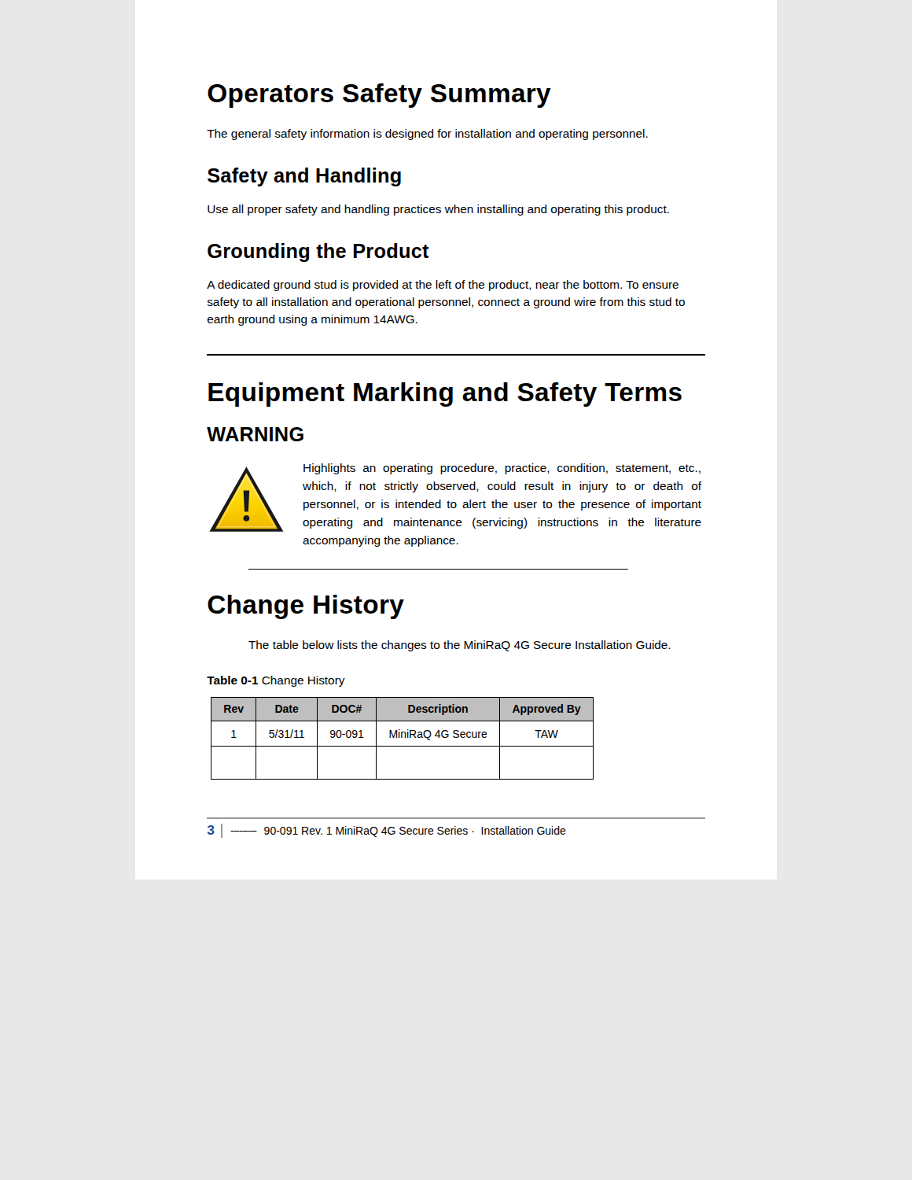Operators Safety Summary
The general safety information is designed for installation and operating personnel.
Safety and Handling
Use all proper safety and handling practices when installing and operating this product.
Grounding the Product
A dedicated ground stud is provided at the left of the product, near the bottom. To ensure safety to all installation and operational personnel, connect a ground wire from this stud to earth ground using a minimum 14AWG.
Equipment Marking and Safety Terms
WARNING
Highlights an operating procedure, practice, condition, statement, etc., which, if not strictly observed, could result in injury to or death of personnel, or is intended to alert the user to the presence of important operating and maintenance (servicing) instructions in the literature accompanying the appliance.
_______________________________________________________________
Change History
The table below lists the changes to the MiniRaQ 4G Secure Installation Guide.
Table 0-1 Change History
| Rev | Date | DOC# | Description | Approved By |
| --- | --- | --- | --- | --- |
| 1 | 5/31/11 | 90-091 | MiniRaQ 4G Secure | TAW |
3 --------- 90-091 Rev. 1 MiniRaQ 4G Secure Series · Installation Guide